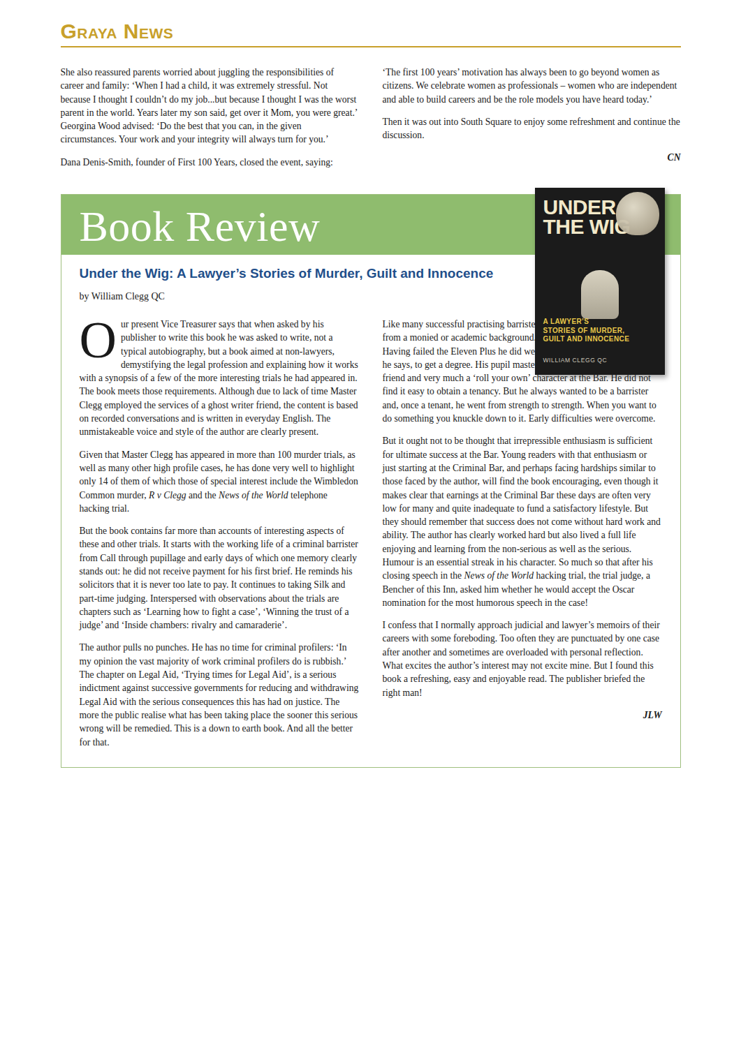Graya News
She also reassured parents worried about juggling the responsibilities of career and family: ‘When I had a child, it was extremely stressful. Not because I thought I couldn’t do my job...but because I thought I was the worst parent in the world. Years later my son said, get over it Mom, you were great.’ Georgina Wood advised: ‘Do the best that you can, in the given circumstances. Your work and your integrity will always turn for you.’
Dana Denis-Smith, founder of First 100 Years, closed the event, saying:
‘The first 100 years’ motivation has always been to go beyond women as citizens. We celebrate women as professionals – women who are independent and able to build careers and be the role models you have heard today.’
Then it was out into South Square to enjoy some refreshment and continue the discussion.
CN
Book Review
Under
the Wig
A Lawyer’s
Stories of Murder,
Guilt and Innocence
William Clegg QC
Under the Wig: A Lawyer’s Stories of Murder, Guilt and Innocence
by William Clegg QC
Our present Vice Treasurer says that when asked by his publisher to write this book he was asked to write, not a typical autobiography, but a book aimed at non-lawyers, demystifying the legal profession and explaining how it works with a synopsis of a few of the more interesting trials he had appeared in. The book meets those requirements. Although due to lack of time Master Clegg employed the services of a ghost writer friend, the content is based on recorded conversations and is written in everyday English. The unmistakeable voice and style of the author are clearly present.
Given that Master Clegg has appeared in more than 100 murder trials, as well as many other high profile cases, he has done very well to highlight only 14 of them of which those of special interest include the Wimbledon Common murder, R v Clegg and the News of the World telephone hacking trial.
But the book contains far more than accounts of interesting aspects of these and other trials. It starts with the working life of a criminal barrister from Call through pupillage and early days of which one memory clearly stands out: he did not receive payment for his first brief. He reminds his solicitors that it is never too late to pay. It continues to taking Silk and part-time judging. Interspersed with observations about the trials are chapters such as ‘Learning how to fight a case’, ‘Winning the trust of a judge’ and ‘Inside chambers: rivalry and camaraderie’.
The author pulls no punches. He has no time for criminal profilers: ‘In my opinion the vast majority of work criminal profilers do is rubbish.’ The chapter on Legal Aid, ‘Trying times for Legal Aid’, is a serious indictment against successive governments for reducing and withdrawing Legal Aid with the serious consequences this has had on justice. The more the public realise what has been taking place the sooner this serious wrong will be remedied. This is a down to earth book. And all the better for that.
Like many successful practising barristers Master Clegg did not come from a monied or academic background. He went to local schools. Having failed the Eleven Plus he did well in A levels but just managed, he says, to get a degree. His pupil master was Ronnie Trott, a family friend and very much a ‘roll your own’ character at the Bar. He did not find it easy to obtain a tenancy. But he always wanted to be a barrister and, once a tenant, he went from strength to strength. When you want to do something you knuckle down to it. Early difficulties were overcome.
But it ought not to be thought that irrepressible enthusiasm is sufficient for ultimate success at the Bar. Young readers with that enthusiasm or just starting at the Criminal Bar, and perhaps facing hardships similar to those faced by the author, will find the book encouraging, even though it makes clear that earnings at the Criminal Bar these days are often very low for many and quite inadequate to fund a satisfactory lifestyle. But they should remember that success does not come without hard work and ability. The author has clearly worked hard but also lived a full life enjoying and learning from the non-serious as well as the serious. Humour is an essential streak in his character. So much so that after his closing speech in the News of the World hacking trial, the trial judge, a Bencher of this Inn, asked him whether he would accept the Oscar nomination for the most humorous speech in the case!
I confess that I normally approach judicial and lawyer’s memoirs of their careers with some foreboding. Too often they are punctuated by one case after another and sometimes are overloaded with personal reflection. What excites the author’s interest may not excite mine. But I found this book a refreshing, easy and enjoyable read. The publisher briefed the right man!
JLW